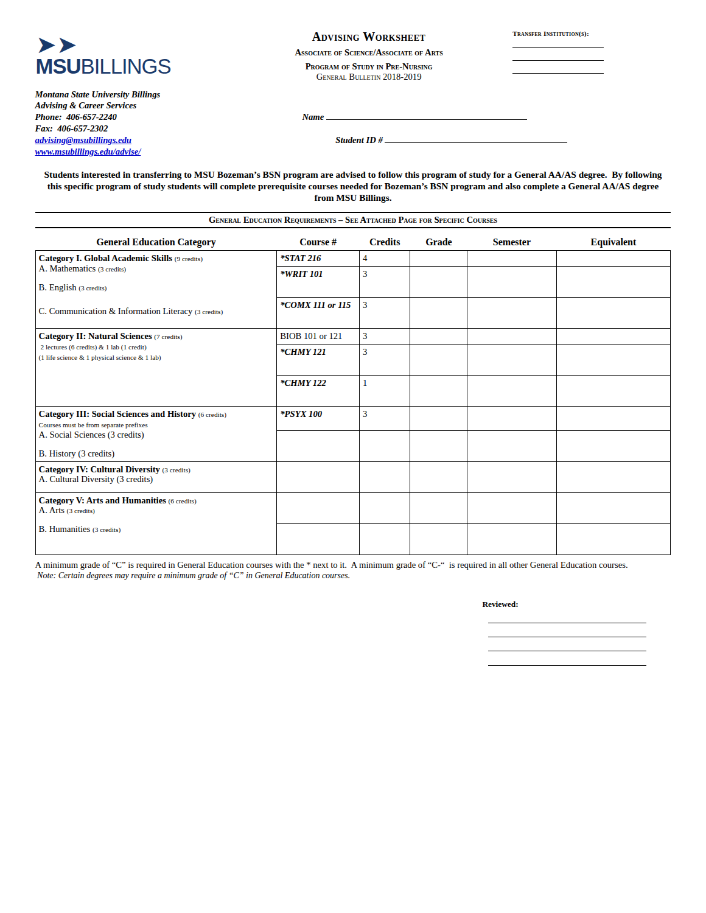| ➤➤ MSU BILLINGS | Advising Worksheet Associate of Science/Associate of Arts Program of Study in Pre-Nursing General Bulletin 2018-2019 | Transfer Institution(s): |
| Montana State University Billings | |
| Advising & Career Services | |
| Phone: 406-657-2240 | Name |
| Fax: 406-657-2302 | |
| advising@msubillings.edu | Student ID # |
| www.msubillings.edu/advise/ | |
Students interested in transferring to MSU Bozeman’s BSN program are advised to follow this program of study for a General AA/AS degree. By following this specific program of study students will complete prerequisite courses needed for Bozeman’s BSN program and also complete a General AA/AS degree from MSU Billings.
General Education Requirements – See Attached Page for Specific Courses
| General Education Category | Course # | Credits | Grade | Semester | Equivalent |
| --- | --- | --- | --- | --- | --- |
| Category I. Global Academic Skills (9 credits) A. Mathematics (3 credits) B. English (3 credits) C. Communication & Information Literacy (3 credits) | *STAT 216 | 4 | | | |
| *WRIT 101 | 3 | | | |
| *COMX 111 or 115 | 3 | | | |
| Category II: Natural Sciences (7 credits) 2 lectures (6 credits) & 1 lab (1 credit) (1 life science & 1 physical science & 1 lab) | BIOB 101 or 121 | 3 | | | |
| *CHMY 121 | 3 | | | |
| *CHMY 122 | 1 | | | |
| Category III: Social Sciences and History (6 credits) Courses must be from separate prefixes A. Social Sciences (3 credits) B. History (3 credits) | *PSYX 100 | 3 | | | |
| Category IV: Cultural Diversity (3 credits) A. Cultural Diversity (3 credits) | | | | | |
| Category V: Arts and Humanities (6 credits) A. Arts (3 credits) B. Humanities (3 credits) | | | | | |
A minimum grade of “C” is required in General Education courses with the * next to it. A minimum grade of “C-“ is required in all other General Education courses.
Note: Certain degrees may require a minimum grade of “C” in General Education courses.
Reviewed: